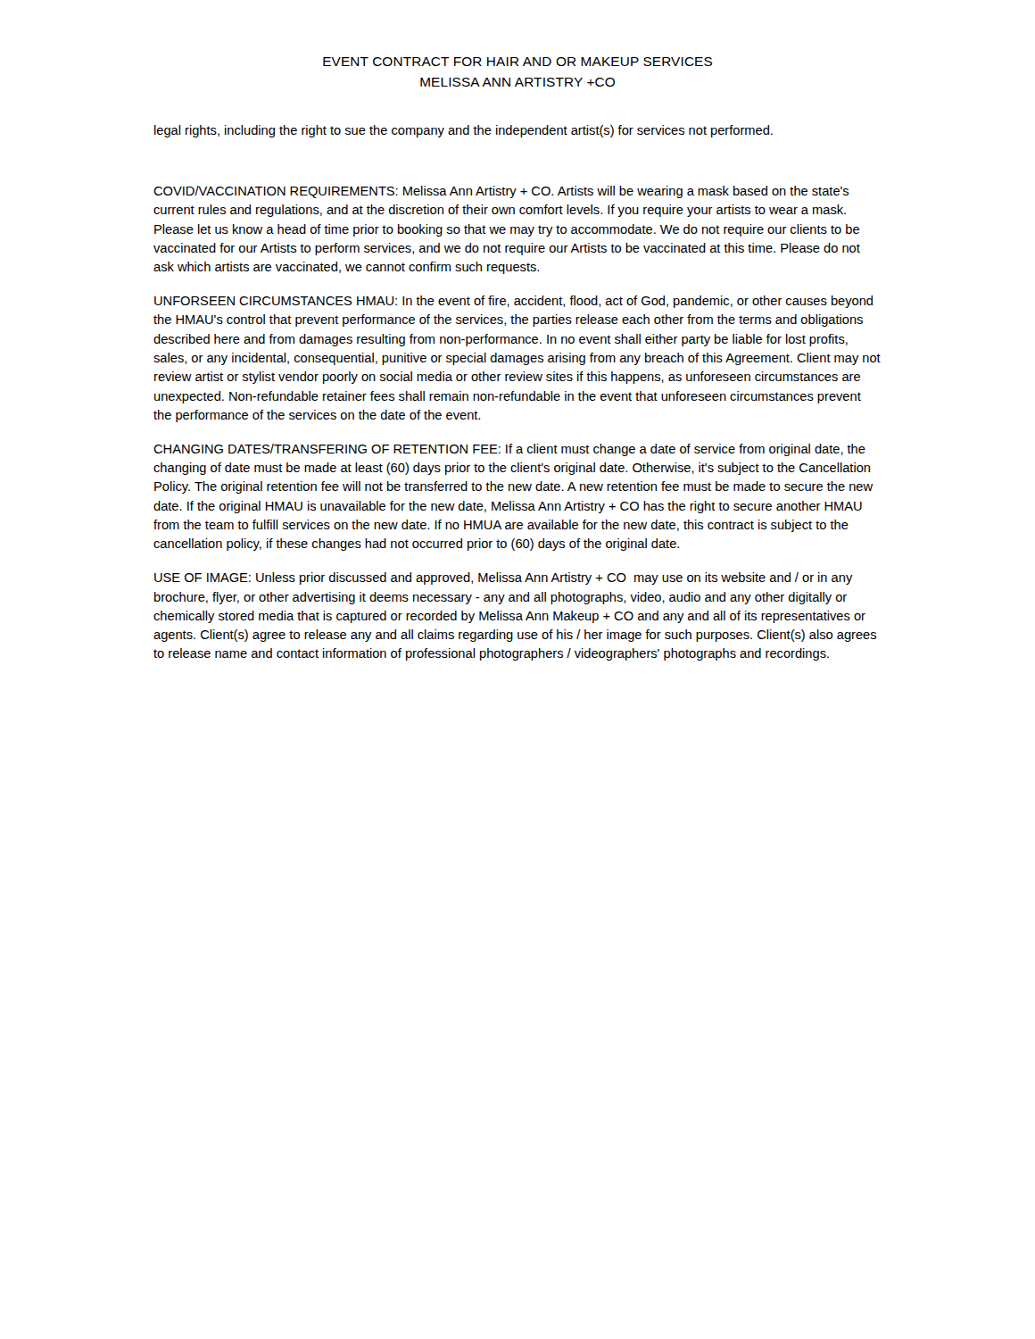EVENT CONTRACT FOR HAIR AND OR MAKEUP SERVICES
MELISSA ANN ARTISTRY +CO
legal rights, including the right to sue the company and the independent artist(s) for services not performed.
COVID/VACCINATION REQUIREMENTS: Melissa Ann Artistry + CO. Artists will be wearing a mask based on the state's current rules and regulations, and at the discretion of their own comfort levels. If you require your artists to wear a mask. Please let us know a head of time prior to booking so that we may try to accommodate. We do not require our clients to be vaccinated for our Artists to perform services, and we do not require our Artists to be vaccinated at this time. Please do not ask which artists are vaccinated, we cannot confirm such requests.
UNFORSEEN CIRCUMSTANCES HMAU: In the event of fire, accident, flood, act of God, pandemic, or other causes beyond the HMAU's control that prevent performance of the services, the parties release each other from the terms and obligations described here and from damages resulting from non-performance. In no event shall either party be liable for lost profits, sales, or any incidental, consequential, punitive or special damages arising from any breach of this Agreement. Client may not review artist or stylist vendor poorly on social media or other review sites if this happens, as unforeseen circumstances are unexpected. Non-refundable retainer fees shall remain non-refundable in the event that unforeseen circumstances prevent the performance of the services on the date of the event.
CHANGING DATES/TRANSFERING OF RETENTION FEE: If a client must change a date of service from original date, the changing of date must be made at least (60) days prior to the client's original date. Otherwise, it's subject to the Cancellation Policy. The original retention fee will not be transferred to the new date. A new retention fee must be made to secure the new date. If the original HMAU is unavailable for the new date, Melissa Ann Artistry + CO has the right to secure another HMAU from the team to fulfill services on the new date. If no HMUA are available for the new date, this contract is subject to the cancellation policy, if these changes had not occurred prior to (60) days of the original date.
USE OF IMAGE: Unless prior discussed and approved, Melissa Ann Artistry + CO may use on its website and / or in any brochure, flyer, or other advertising it deems necessary - any and all photographs, video, audio and any other digitally or chemically stored media that is captured or recorded by Melissa Ann Makeup + CO and any and all of its representatives or agents. Client(s) agree to release any and all claims regarding use of his / her image for such purposes. Client(s) also agrees to release name and contact information of professional photographers / videographers' photographs and recordings.